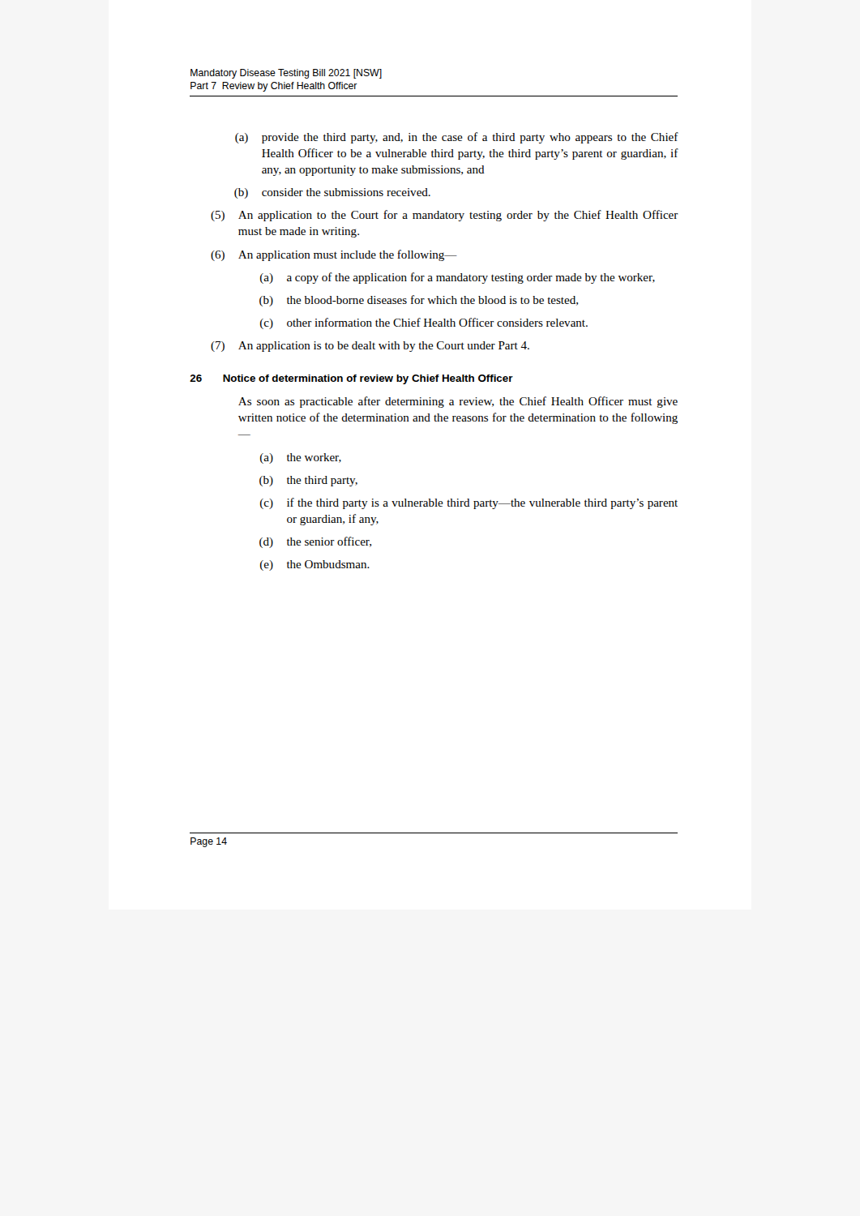Mandatory Disease Testing Bill 2021 [NSW]
Part 7 Review by Chief Health Officer
(a)
provide the third party, and, in the case of a third party who appears to the Chief Health Officer to be a vulnerable third party, the third party’s parent or guardian, if any, an opportunity to make submissions, and
(b)
consider the submissions received.
(5)
An application to the Court for a mandatory testing order by the Chief Health Officer must be made in writing.
(6)
An application must include the following—
(a)
a copy of the application for a mandatory testing order made by the worker,
(b)
the blood-borne diseases for which the blood is to be tested,
(c)
other information the Chief Health Officer considers relevant.
(7)
An application is to be dealt with by the Court under Part 4.
26
Notice of determination of review by Chief Health Officer
As soon as practicable after determining a review, the Chief Health Officer must give written notice of the determination and the reasons for the determination to the following—
(a)
the worker,
(b)
the third party,
(c)
if the third party is a vulnerable third party—the vulnerable third party’s parent or guardian, if any,
(d)
the senior officer,
(e)
the Ombudsman.
Page 14